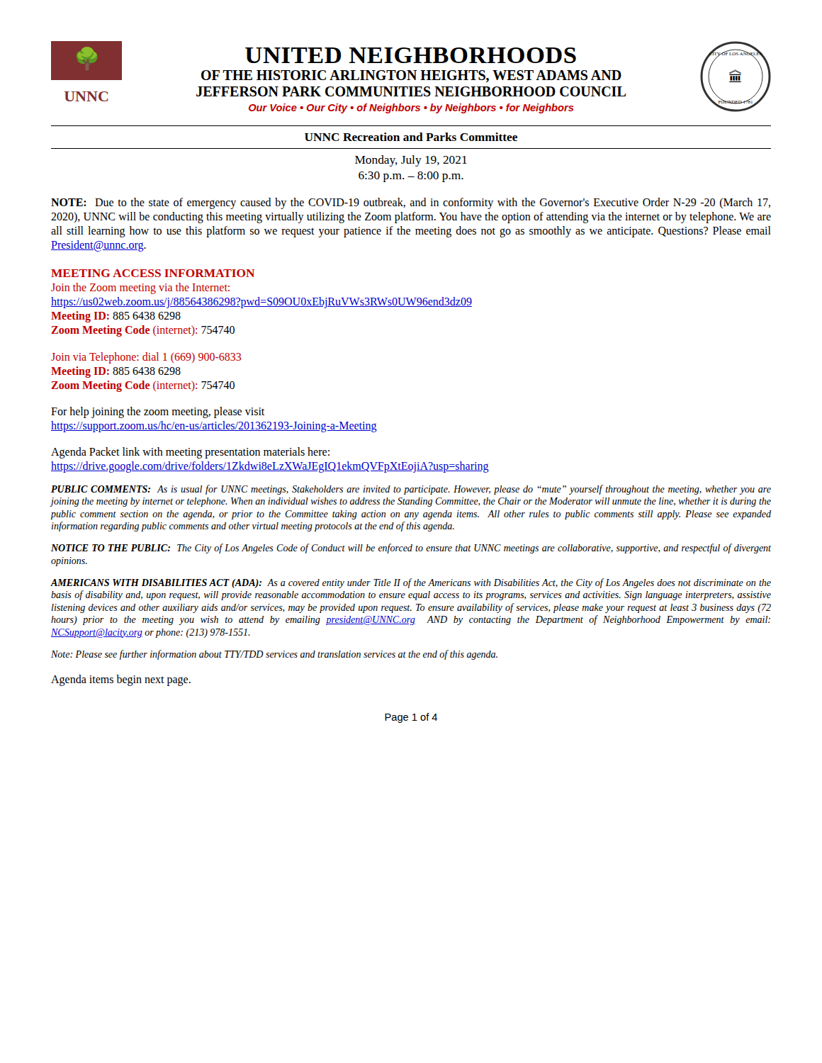| | UNITED NEIGHBORHOODS OF THE HISTORIC ARLINGTON HEIGHTS, WEST ADAMS AND JEFFERSON PARK COMMUNITIES NEIGHBORHOOD COUNCIL Our Voice • Our City • of Neighbors • by Neighbors • for Neighbors | |
UNNC Recreation and Parks Committee
Monday, July 19, 2021
6:30 p.m. – 8:00 p.m.
NOTE: Due to the state of emergency caused by the COVID-19 outbreak, and in conformity with the Governor's Executive Order N-29 -20 (March 17, 2020), UNNC will be conducting this meeting virtually utilizing the Zoom platform. You have the option of attending via the internet or by telephone. We are all still learning how to use this platform so we request your patience if the meeting does not go as smoothly as we anticipate. Questions? Please email President@unnc.org.
MEETING ACCESS INFORMATION
Join the Zoom meeting via the Internet:
https://us02web.zoom.us/j/88564386298?pwd=S09OU0xEbjRuVWs3RWs0UW96end3dz09
Meeting ID: 885 6438 6298
Zoom Meeting Code (internet): 754740
Join via Telephone: dial 1 (669) 900-6833
Meeting ID: 885 6438 6298
Zoom Meeting Code (internet): 754740
For help joining the zoom meeting, please visit
https://support.zoom.us/hc/en-us/articles/201362193-Joining-a-Meeting
Agenda Packet link with meeting presentation materials here:
https://drive.google.com/drive/folders/1Zkdwi8eLzXWaJEgIQ1ekmQVFpXtEojiA?usp=sharing
PUBLIC COMMENTS: As is usual for UNNC meetings, Stakeholders are invited to participate. However, please do “mute” yourself throughout the meeting, whether you are joining the meeting by internet or telephone. When an individual wishes to address the Standing Committee, the Chair or the Moderator will unmute the line, whether it is during the public comment section on the agenda, or prior to the Committee taking action on any agenda items. All other rules to public comments still apply. Please see expanded information regarding public comments and other virtual meeting protocols at the end of this agenda.
NOTICE TO THE PUBLIC: The City of Los Angeles Code of Conduct will be enforced to ensure that UNNC meetings are collaborative, supportive, and respectful of divergent opinions.
AMERICANS WITH DISABILITIES ACT (ADA): As a covered entity under Title II of the Americans with Disabilities Act, the City of Los Angeles does not discriminate on the basis of disability and, upon request, will provide reasonable accommodation to ensure equal access to its programs, services and activities. Sign language interpreters, assistive listening devices and other auxiliary aids and/or services, may be provided upon request. To ensure availability of services, please make your request at least 3 business days (72 hours) prior to the meeting you wish to attend by emailing president@UNNC.org AND by contacting the Department of Neighborhood Empowerment by email: NCSupport@lacity.org or phone: (213) 978-1551.
Note: Please see further information about TTY/TDD services and translation services at the end of this agenda.
Agenda items begin next page.
Page 1 of 4